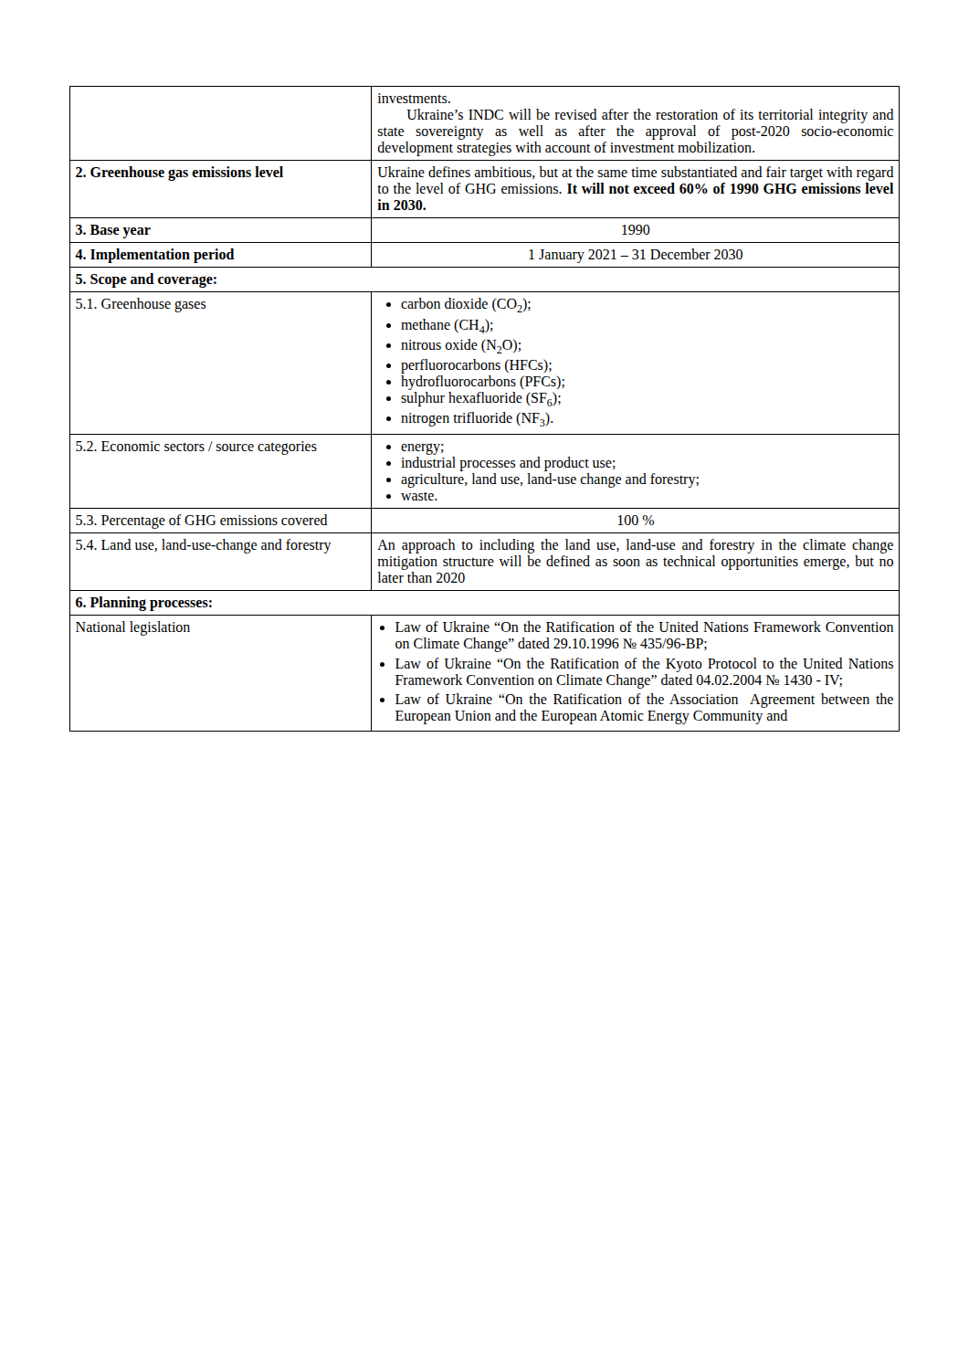| | investments. Ukraine’s INDC will be revised after the restoration of its territorial integrity and state sovereignty as well as after the approval of post-2020 socio-economic development strategies with account of investment mobilization. |
| 2. Greenhouse gas emissions level | Ukraine defines ambitious, but at the same time substantiated and fair target with regard to the level of GHG emissions. It will not exceed 60% of 1990 GHG emissions level in 2030. |
| 3. Base year | 1990 |
| 4. Implementation period | 1 January 2021 – 31 December 2030 |
| 5. Scope and coverage: |
| 5.1. Greenhouse gases | carbon dioxide (CO 2 ); methane (CH 4 ); nitrous oxide (N 2 O); perfluorocarbons (HFCs); hydrofluorocarbons (PFCs); sulphur hexafluoride (SF 6 ); nitrogen trifluoride (NF 3 ). |
| 5.2. Economic sectors / source categories | energy; industrial processes and product use; agriculture, land use, land-use change and forestry; waste. |
| 5.3. Percentage of GHG emissions covered | 100 % |
| 5.4. Land use, land-use-change and forestry | An approach to including the land use, land-use and forestry in the climate change mitigation structure will be defined as soon as technical opportunities emerge, but no later than 2020 |
| 6. Planning processes: |
| National legislation | Law of Ukraine “On the Ratification of the United Nations Framework Convention on Climate Change” dated 29.10.1996 № 435/96-BP; Law of Ukraine “On the Ratification of the Kyoto Protocol to the United Nations Framework Convention on Climate Change” dated 04.02.2004 № 1430 - IV; Law of Ukraine “On the Ratification of the Association Agreement between the European Union and the European Atomic Energy Community and |